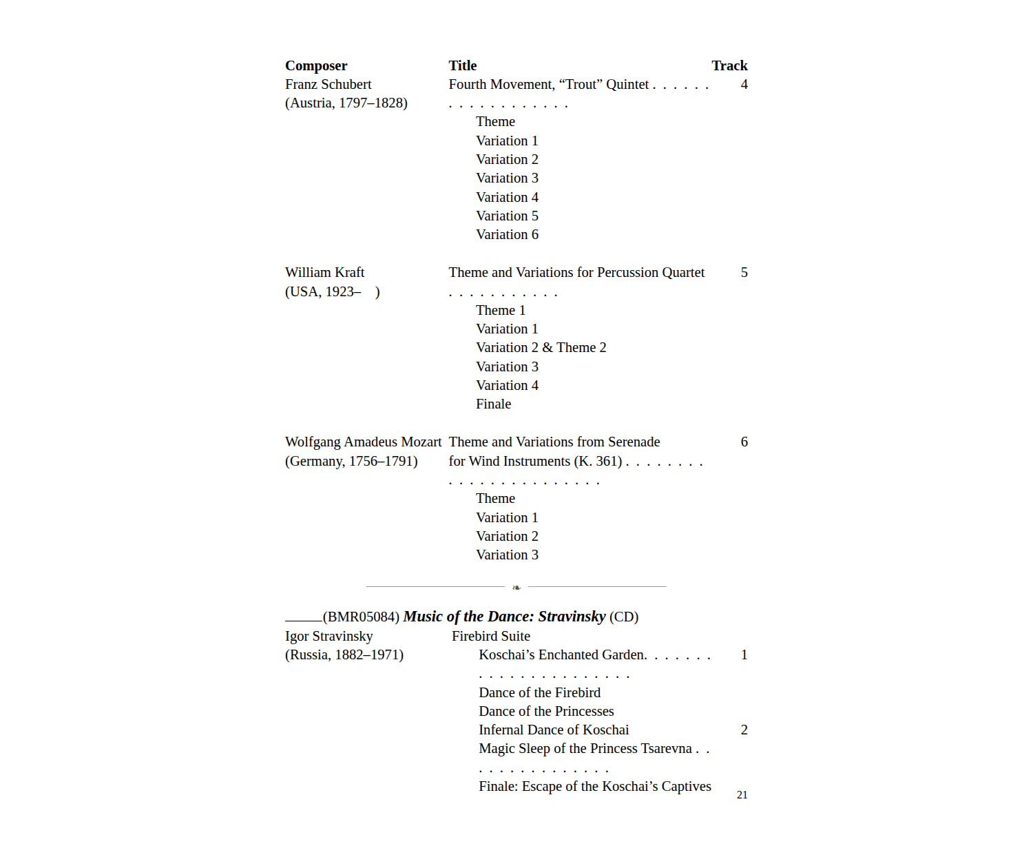| Composer | Title | Track |
| --- | --- | --- |
| Franz Schubert (Austria, 1797–1828) | Fourth Movement, “Trout” Quintet . . . . . . . . . . . . . . . . . . Theme Variation 1 Variation 2 Variation 3 Variation 4 Variation 5 Variation 6 | 4 |
| William Kraft (USA, 1923– ) | Theme and Variations for Percussion Quartet . . . . . . . . . . . Theme 1 Variation 1 Variation 2 & Theme 2 Variation 3 Variation 4 Finale | 5 |
| Wolfgang Amadeus Mozart (Germany, 1756–1791) | Theme and Variations from Serenade for Wind Instruments (K. 361) . . . . . . . . . . . . . . . . . . . . . . . Theme Variation 1 Variation 2 Variation 3 | 6 |
❧
(BMR05084) Music of the Dance: Stravinsky (CD)
| Igor Stravinsky (Russia, 1882–1971) | Firebird Suite Koschai’s Enchanted Garden . . . . . . . . . . . . . . . . . . . . . . Dance of the Firebird Dance of the Princesses Infernal Dance of Koschai Magic Sleep of the Princess Tsarevna . . . . . . . . . . . . . . . Finale: Escape of the Koschai’s Captives | 1 2 |
21